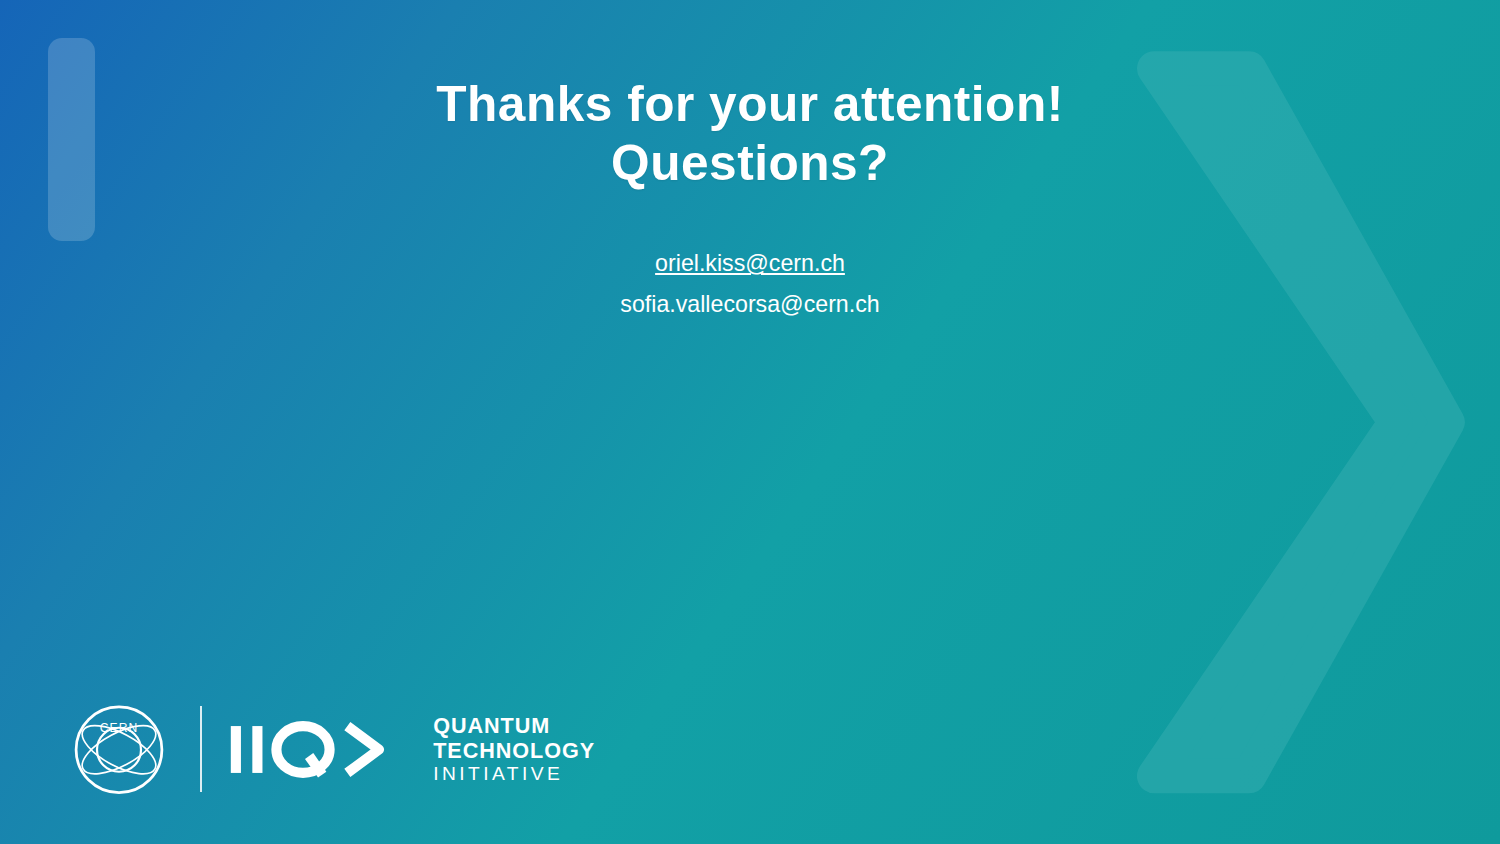Thanks for your attention!
Questions?
oriel.kiss@cern.ch
sofia.vallecorsa@cern.ch
CERN
QUANTUM
TECHNOLOGY
INITIATIVE